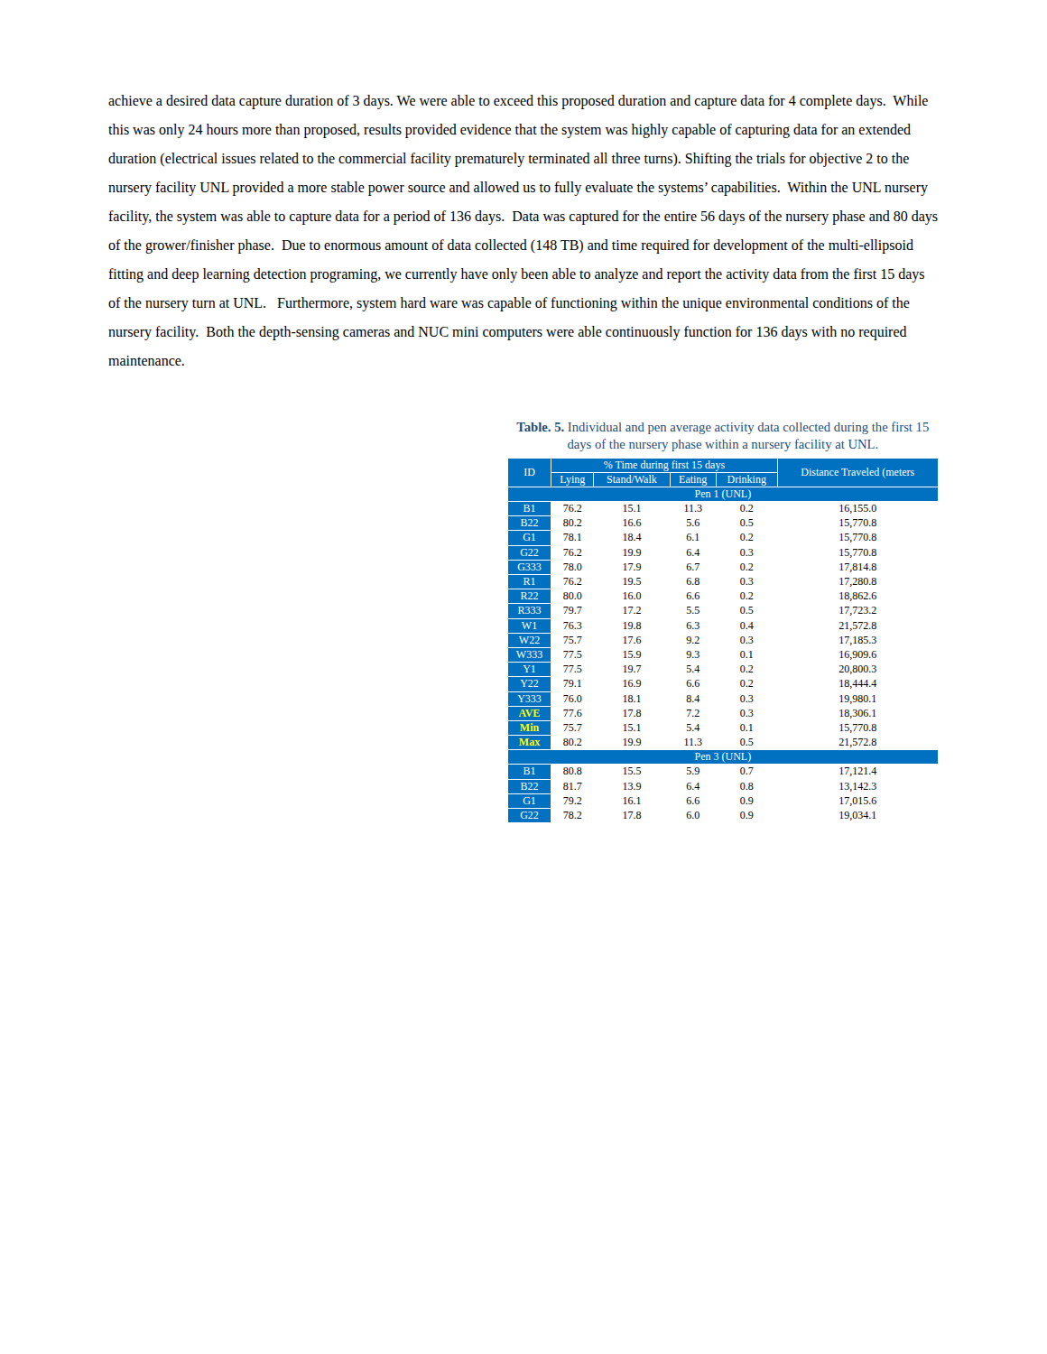achieve a desired data capture duration of 3 days. We were able to exceed this proposed duration and capture data for 4 complete days. While this was only 24 hours more than proposed, results provided evidence that the system was highly capable of capturing data for an extended duration (electrical issues related to the commercial facility prematurely terminated all three turns). Shifting the trials for objective 2 to the nursery facility UNL provided a more stable power source and allowed us to fully evaluate the systems’ capabilities. Within the UNL nursery facility, the system was able to capture data for a period of 136 days. Data was captured for the entire 56 days of the nursery phase and 80 days of the grower/finisher phase. Due to enormous amount of data collected (148 TB) and time required for development of the multi-ellipsoid fitting and deep learning detection programing, we currently have only been able to analyze and report the activity data from the first 15 days of the nursery turn at UNL. Furthermore, system hard ware was capable of functioning within the unique environmental conditions of the nursery facility. Both the depth-sensing cameras and NUC mini computers were able continuously function for 136 days with no required maintenance.
Table. 5. Individual and pen average activity data collected during the first 15 days of the nursery phase within a nursery facility at UNL.
| ID | % Time during first 15 days | Distance Traveled (meters |
| --- | --- | --- |
| Lying | Stand/Walk | Eating | Drinking |
| Pen 1 (UNL) |
| B1 | 76.2 | 15.1 | 11.3 | 0.2 | 16,155.0 |
| B22 | 80.2 | 16.6 | 5.6 | 0.5 | 15,770.8 |
| G1 | 78.1 | 18.4 | 6.1 | 0.2 | 15,770.8 |
| G22 | 76.2 | 19.9 | 6.4 | 0.3 | 15,770.8 |
| G333 | 78.0 | 17.9 | 6.7 | 0.2 | 17,814.8 |
| R1 | 76.2 | 19.5 | 6.8 | 0.3 | 17,280.8 |
| R22 | 80.0 | 16.0 | 6.6 | 0.2 | 18,862.6 |
| R333 | 79.7 | 17.2 | 5.5 | 0.5 | 17,723.2 |
| W1 | 76.3 | 19.8 | 6.3 | 0.4 | 21,572.8 |
| W22 | 75.7 | 17.6 | 9.2 | 0.3 | 17,185.3 |
| W333 | 77.5 | 15.9 | 9.3 | 0.1 | 16,909.6 |
| Y1 | 77.5 | 19.7 | 5.4 | 0.2 | 20,800.3 |
| Y22 | 79.1 | 16.9 | 6.6 | 0.2 | 18,444.4 |
| Y333 | 76.0 | 18.1 | 8.4 | 0.3 | 19,980.1 |
| AVE | 77.6 | 17.8 | 7.2 | 0.3 | 18,306.1 |
| Min | 75.7 | 15.1 | 5.4 | 0.1 | 15,770.8 |
| Max | 80.2 | 19.9 | 11.3 | 0.5 | 21,572.8 |
| Pen 3 (UNL) |
| B1 | 80.8 | 15.5 | 5.9 | 0.7 | 17,121.4 |
| B22 | 81.7 | 13.9 | 6.4 | 0.8 | 13,142.3 |
| G1 | 79.2 | 16.1 | 6.6 | 0.9 | 17,015.6 |
| G22 | 78.2 | 17.8 | 6.0 | 0.9 | 19,034.1 |